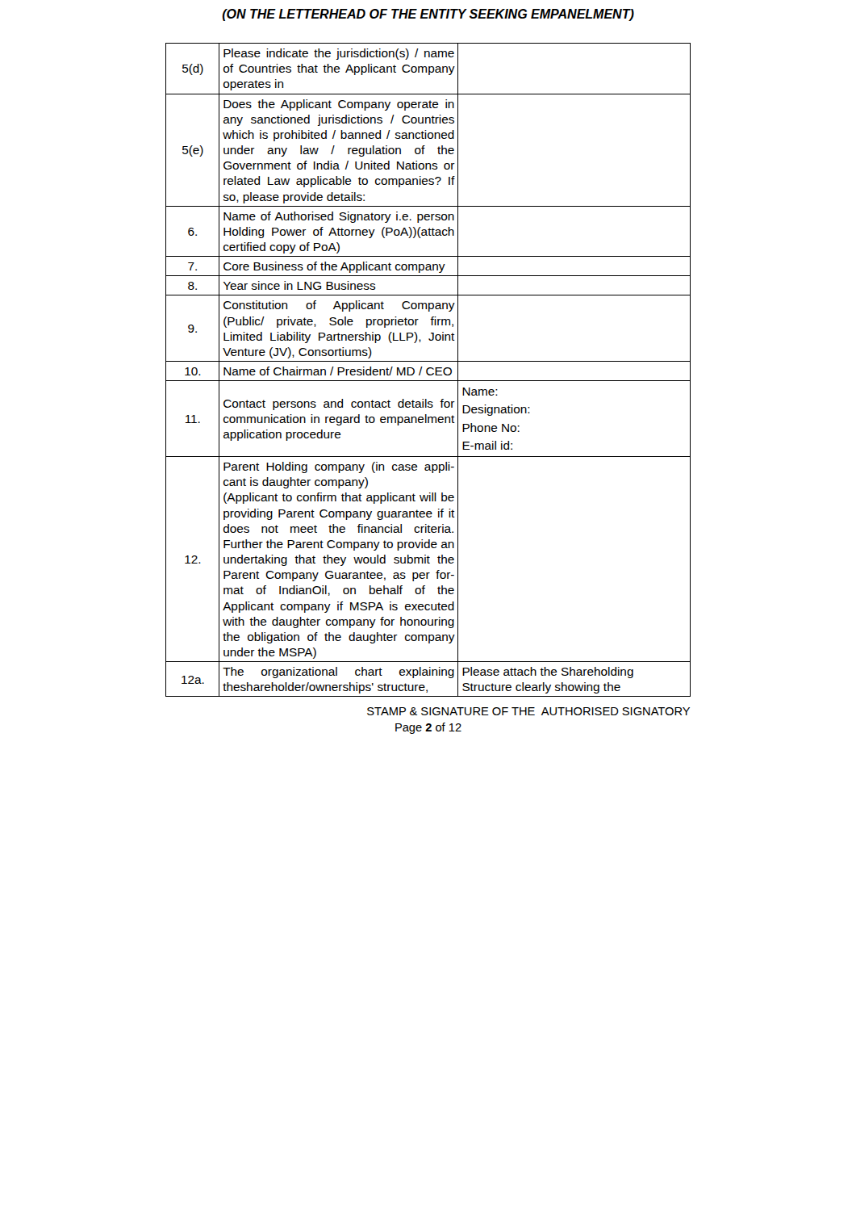(ON THE LETTERHEAD OF THE ENTITY SEEKING EMPANELMENT)
| 5(d) | Please indicate the jurisdiction(s) / name of Countries that the Applicant Company operates in | |
| 5(e) | Does the Applicant Company operate in any sanctioned jurisdictions / Countries which is prohibited / banned / sanctioned under any law / regulation of the Government of India / United Nations or related Law applicable to companies? If so, please provide details: | |
| 6. | Name of Authorised Signatory i.e. person Holding Power of Attorney (PoA))(attach certified copy of PoA) | |
| 7. | Core Business of the Applicant company | |
| 8. | Year since in LNG Business | |
| 9. | Constitution of Applicant Company (Public/ private, Sole proprietor firm, Limited Liability Partnership (LLP), Joint Venture (JV), Consortiums) | |
| 10. | Name of Chairman / President/ MD / CEO | |
| 11. | Contact persons and contact details for communication in regard to empanelment application procedure | Name: Designation: Phone No: E-mail id: |
| 12. | Parent Holding company (in case applicant is daughter company) (Applicant to confirm that applicant will be providing Parent Company guarantee if it does not meet the financial criteria. Further the Parent Company to provide an undertaking that they would submit the Parent Company Guarantee, as per format of IndianOil, on behalf of the Applicant company if MSPA is executed with the daughter company for honouring the obligation of the daughter company under the MSPA) | |
| 12a. | The organizational chart explaining theshareholder/ownerships' structure, | Please attach the Shareholding Structure clearly showing the |
STAMP & SIGNATURE OF THE AUTHORISED SIGNATORY
Page 2 of 12